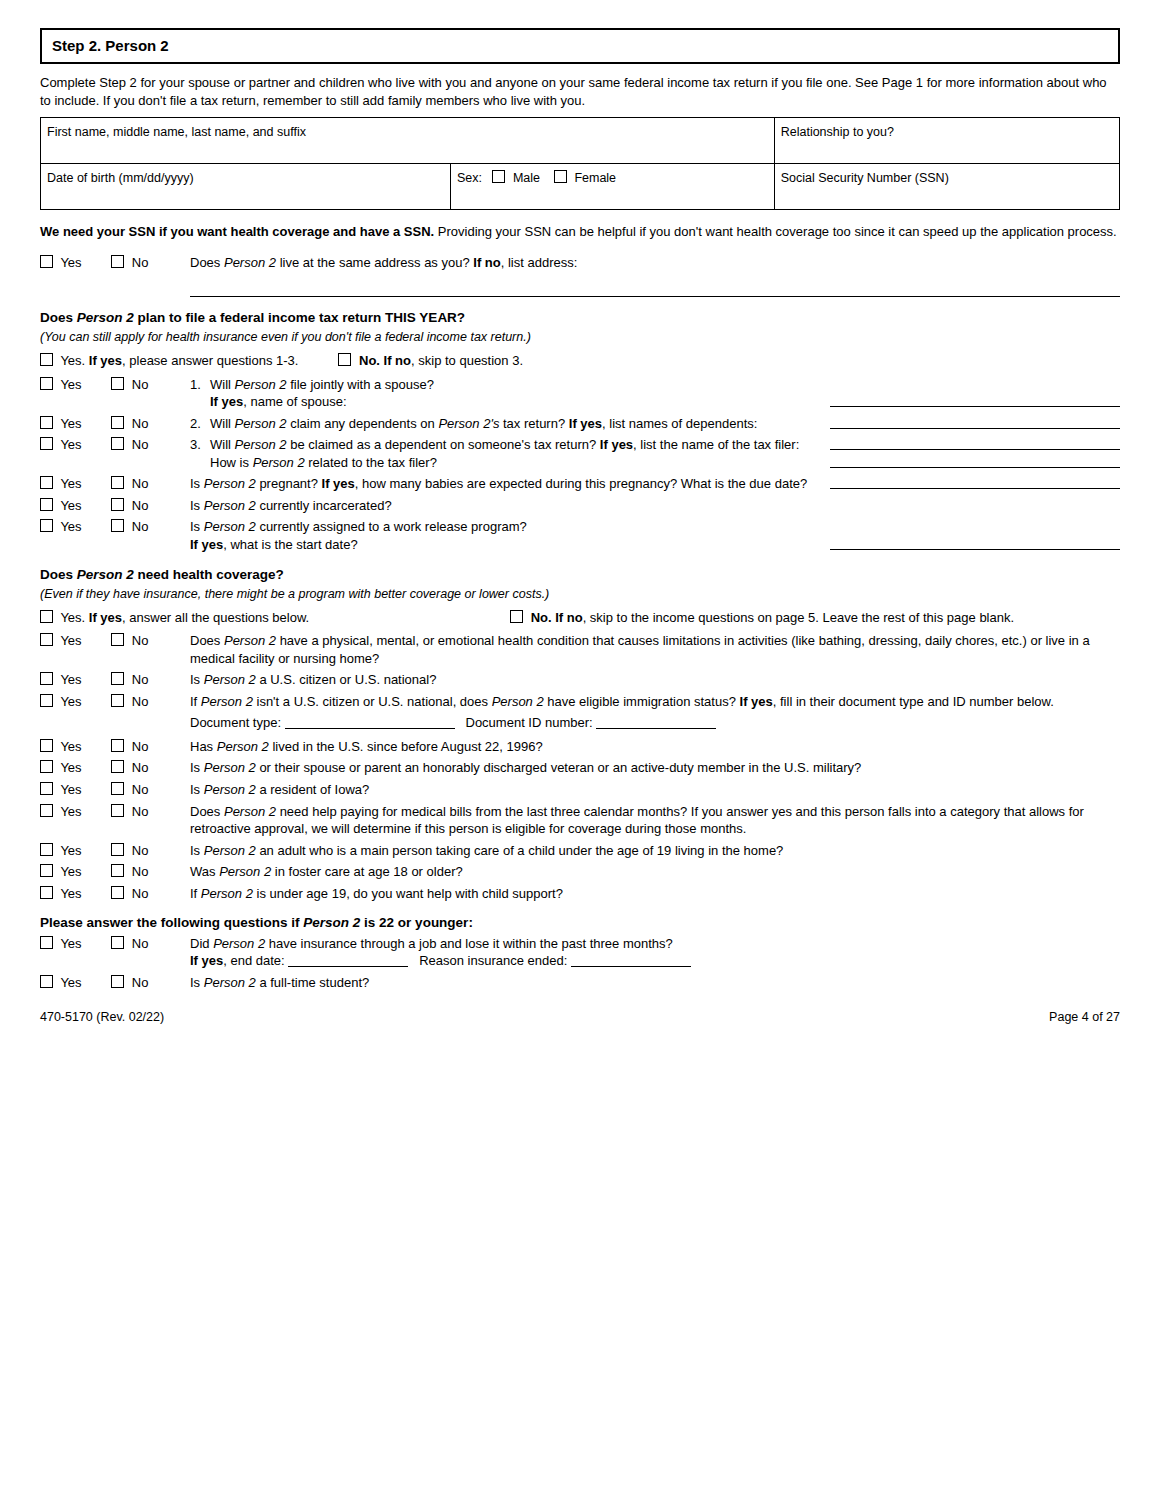Step 2. Person 2
Complete Step 2 for your spouse or partner and children who live with you and anyone on your same federal income tax return if you file one. See Page 1 for more information about who to include. If you don't file a tax return, remember to still add family members who live with you.
| First name, middle name, last name, and suffix | Relationship to you? |
| Date of birth (mm/dd/yyyy) | Sex: Male Female | Social Security Number (SSN) |
We need your SSN if you want health coverage and have a SSN. Providing your SSN can be helpful if you don't want health coverage too since it can speed up the application process.
Yes No
Does Person 2 live at the same address as you? If no, list address:
Does Person 2 plan to file a federal income tax return THIS YEAR?
(You can still apply for health insurance even if you don't file a federal income tax return.)
Yes. If yes, please answer questions 1-3.
No. If no, skip to question 3.
Yes No
1. Will Person 2 file jointly with a spouse?
If yes, name of spouse:
Yes No
2. Will Person 2 claim any dependents on Person 2's tax return? If yes, list names of dependents:
Yes No
3. Will Person 2 be claimed as a dependent on someone's tax return? If yes, list the name of the tax filer:
How is Person 2 related to the tax filer?
Yes No
Is Person 2 pregnant? If yes, how many babies are expected during this pregnancy? What is the due date?
Yes No
Is Person 2 currently incarcerated?
Yes No
Is Person 2 currently assigned to a work release program?
If yes, what is the start date?
Does Person 2 need health coverage?
(Even if they have insurance, there might be a program with better coverage or lower costs.)
Yes. If yes, answer all the questions below.
No. If no, skip to the income questions on page 5. Leave the rest of this page blank.
Yes No
Does Person 2 have a physical, mental, or emotional health condition that causes limitations in activities (like bathing, dressing, daily chores, etc.) or live in a medical facility or nursing home?
Yes No
Is Person 2 a U.S. citizen or U.S. national?
Yes No
If Person 2 isn't a U.S. citizen or U.S. national, does Person 2 have eligible immigration status? If yes, fill in their document type and ID number below.
Document type: Document ID number:
Yes No
Has Person 2 lived in the U.S. since before August 22, 1996?
Yes No
Is Person 2 or their spouse or parent an honorably discharged veteran or an active-duty member in the U.S. military?
Yes No
Is Person 2 a resident of Iowa?
Yes No
Does Person 2 need help paying for medical bills from the last three calendar months? If you answer yes and this person falls into a category that allows for retroactive approval, we will determine if this person is eligible for coverage during those months.
Yes No
Is Person 2 an adult who is a main person taking care of a child under the age of 19 living in the home?
Yes No
Was Person 2 in foster care at age 18 or older?
Yes No
If Person 2 is under age 19, do you want help with child support?
Please answer the following questions if Person 2 is 22 or younger:
Yes No
Did Person 2 have insurance through a job and lose it within the past three months?
If yes, end date: Reason insurance ended:
Yes No
Is Person 2 a full-time student?
470-5170 (Rev. 02/22)
Page 4 of 27